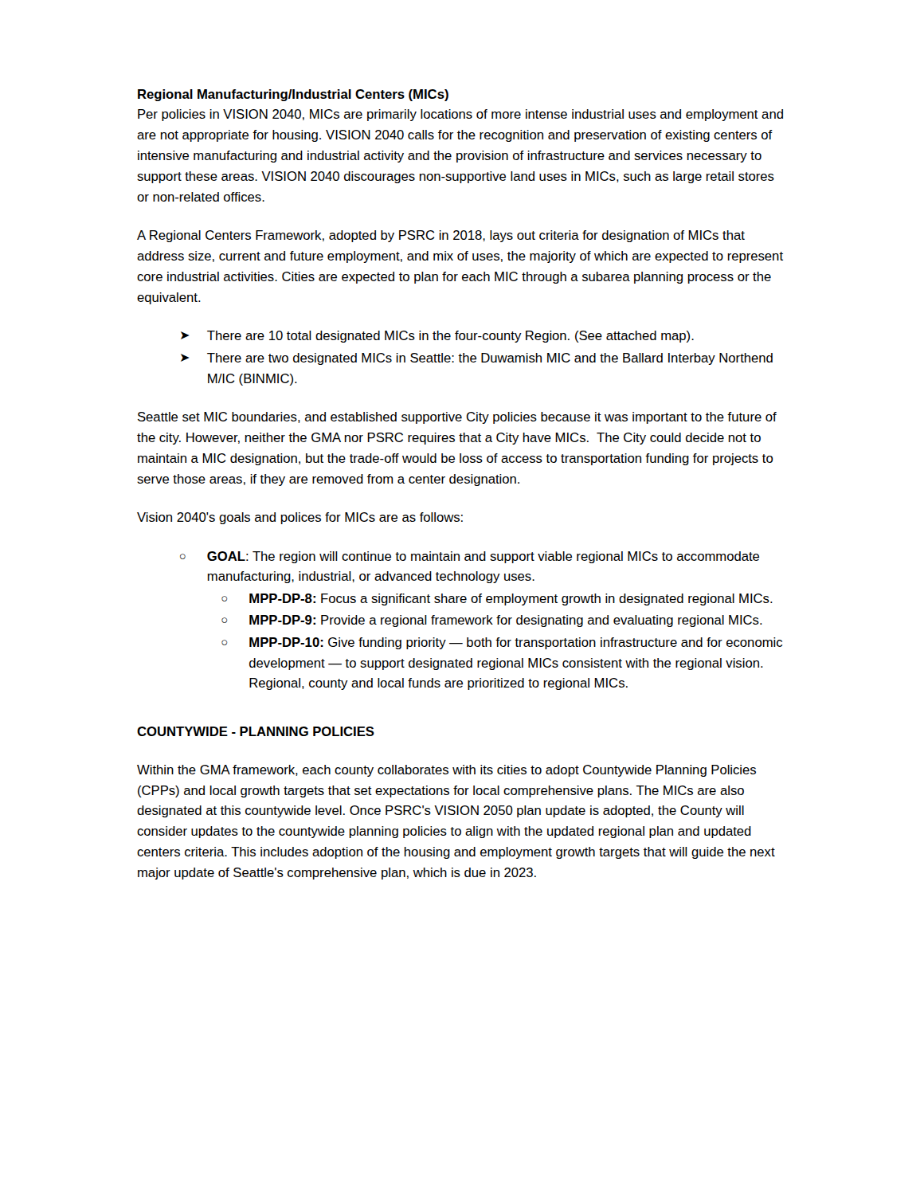Regional Manufacturing/Industrial Centers (MICs)
Per policies in VISION 2040, MICs are primarily locations of more intense industrial uses and employment and are not appropriate for housing. VISION 2040 calls for the recognition and preservation of existing centers of intensive manufacturing and industrial activity and the provision of infrastructure and services necessary to support these areas. VISION 2040 discourages non-supportive land uses in MICs, such as large retail stores or non-related offices.
A Regional Centers Framework, adopted by PSRC in 2018, lays out criteria for designation of MICs that address size, current and future employment, and mix of uses, the majority of which are expected to represent core industrial activities. Cities are expected to plan for each MIC through a subarea planning process or the equivalent.
There are 10 total designated MICs in the four-county Region. (See attached map).
There are two designated MICs in Seattle: the Duwamish MIC and the Ballard Interbay Northend M/IC (BINMIC).
Seattle set MIC boundaries, and established supportive City policies because it was important to the future of the city. However, neither the GMA nor PSRC requires that a City have MICs. The City could decide not to maintain a MIC designation, but the trade-off would be loss of access to transportation funding for projects to serve those areas, if they are removed from a center designation.
Vision 2040's goals and polices for MICs are as follows:
GOAL: The region will continue to maintain and support viable regional MICs to accommodate manufacturing, industrial, or advanced technology uses.
MPP-DP-8: Focus a significant share of employment growth in designated regional MICs.
MPP-DP-9: Provide a regional framework for designating and evaluating regional MICs.
MPP-DP-10: Give funding priority — both for transportation infrastructure and for economic development — to support designated regional MICs consistent with the regional vision. Regional, county and local funds are prioritized to regional MICs.
COUNTYWIDE - PLANNING POLICIES
Within the GMA framework, each county collaborates with its cities to adopt Countywide Planning Policies (CPPs) and local growth targets that set expectations for local comprehensive plans. The MICs are also designated at this countywide level. Once PSRC's VISION 2050 plan update is adopted, the County will consider updates to the countywide planning policies to align with the updated regional plan and updated centers criteria. This includes adoption of the housing and employment growth targets that will guide the next major update of Seattle's comprehensive plan, which is due in 2023.